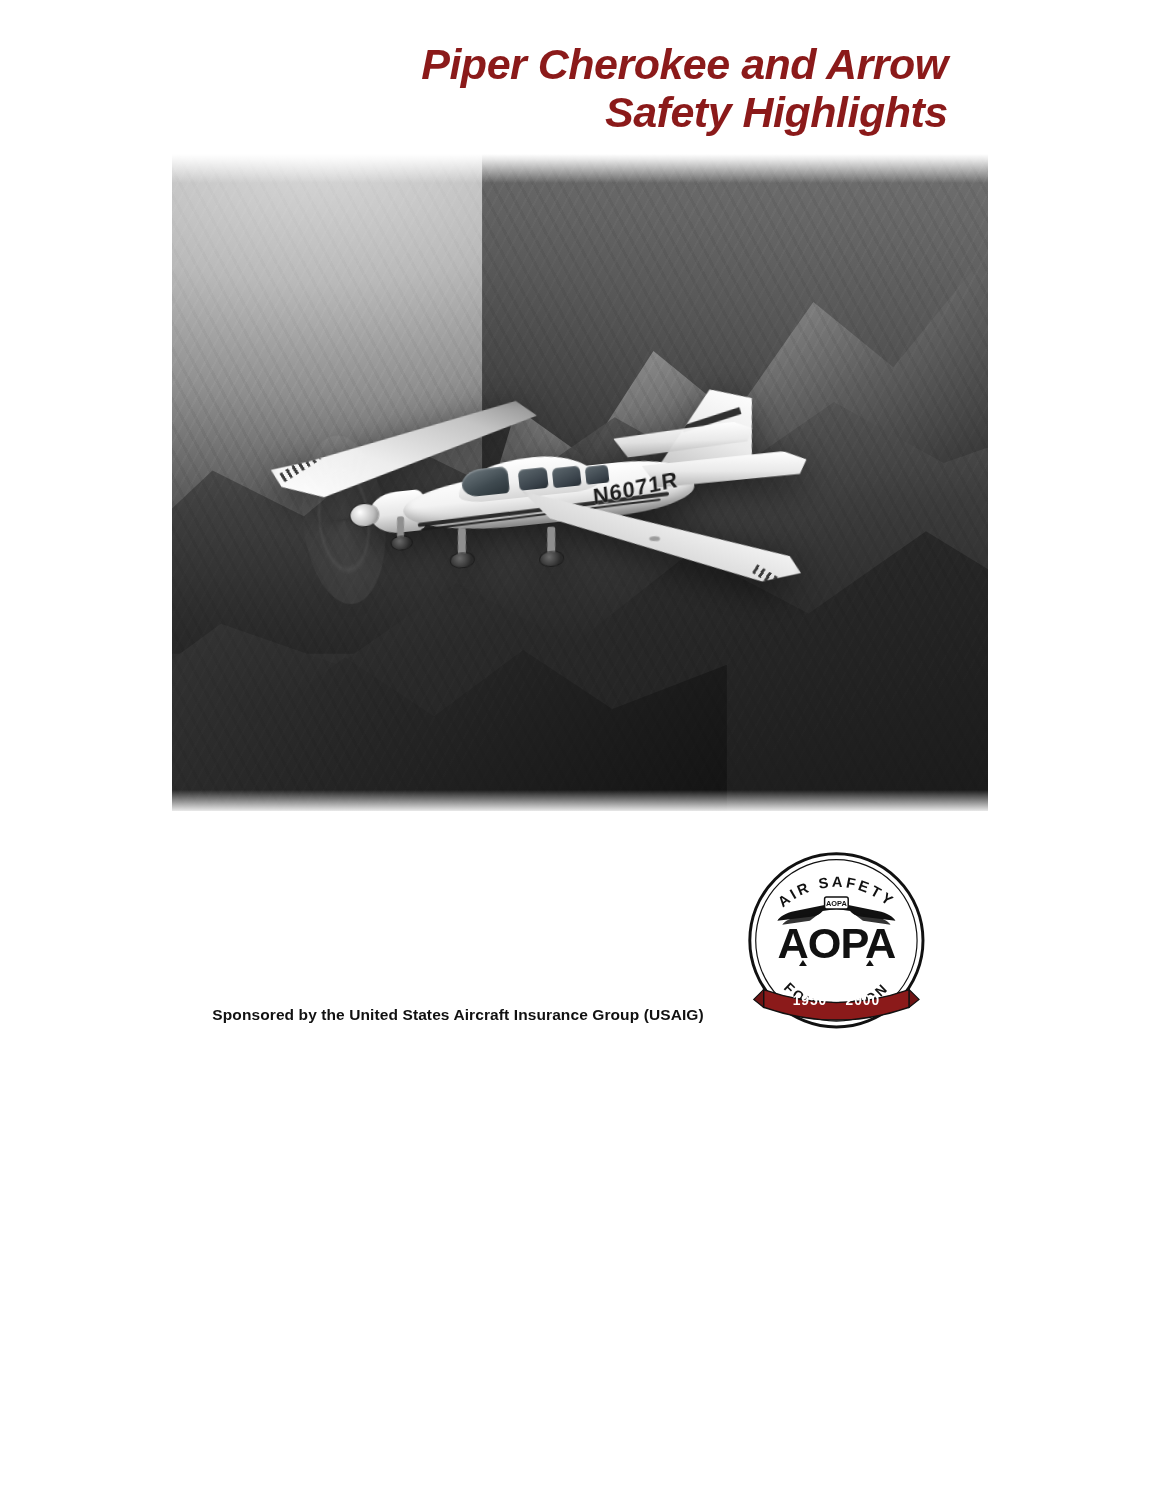Piper Cherokee and ArrowSafety Highlights
N6071R
Sponsored by the United States Aircraft Insurance Group (USAIG)
AIR SAFETY FOUNDATION AOPA AOPA 1950 – 2000